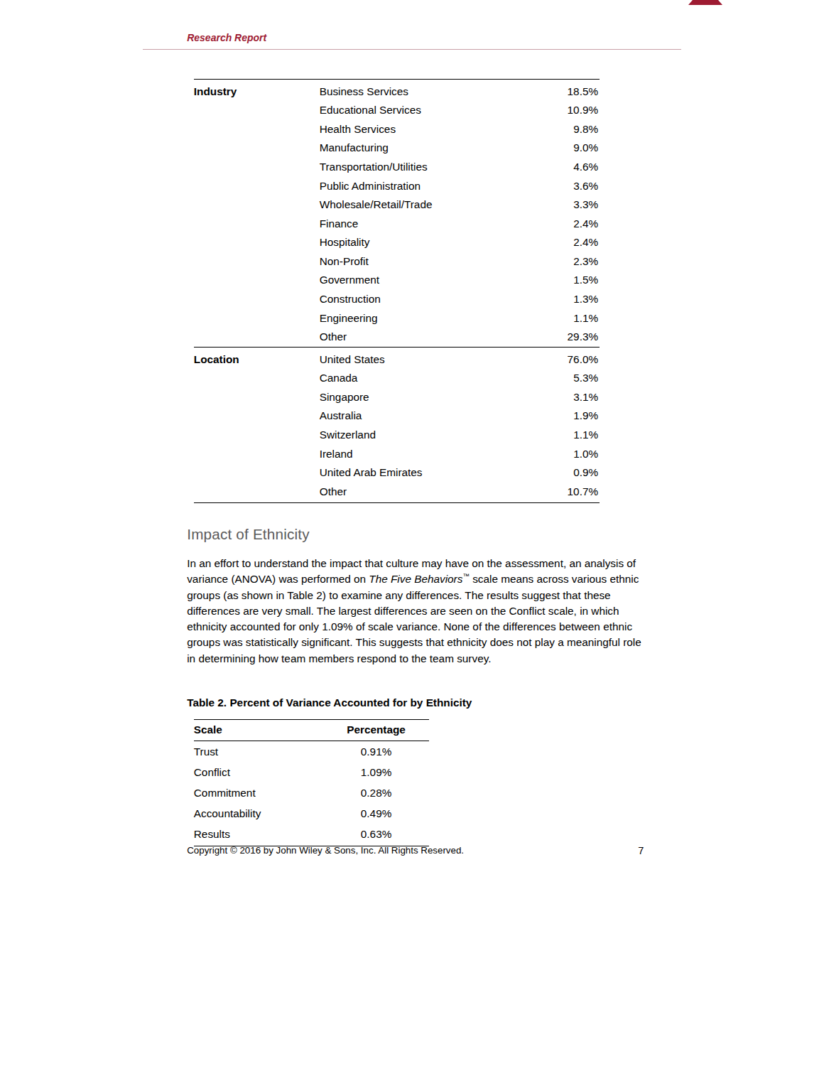Research Report
| Industry | Business Services | 18.5% |
| | Educational Services | 10.9% |
| | Health Services | 9.8% |
| | Manufacturing | 9.0% |
| | Transportation/Utilities | 4.6% |
| | Public Administration | 3.6% |
| | Wholesale/Retail/Trade | 3.3% |
| | Finance | 2.4% |
| | Hospitality | 2.4% |
| | Non-Profit | 2.3% |
| | Government | 1.5% |
| | Construction | 1.3% |
| | Engineering | 1.1% |
| | Other | 29.3% |
| Location | United States | 76.0% |
| | Canada | 5.3% |
| | Singapore | 3.1% |
| | Australia | 1.9% |
| | Switzerland | 1.1% |
| | Ireland | 1.0% |
| | United Arab Emirates | 0.9% |
| | Other | 10.7% |
Impact of Ethnicity
In an effort to understand the impact that culture may have on the assessment, an analysis of variance (ANOVA) was performed on The Five Behaviors™ scale means across various ethnic groups (as shown in Table 2) to examine any differences. The results suggest that these differences are very small. The largest differences are seen on the Conflict scale, in which ethnicity accounted for only 1.09% of scale variance. None of the differences between ethnic groups was statistically significant. This suggests that ethnicity does not play a meaningful role in determining how team members respond to the team survey.
Table 2. Percent of Variance Accounted for by Ethnicity
| Scale | Percentage |
| --- | --- |
| Trust | 0.91% |
| Conflict | 1.09% |
| Commitment | 0.28% |
| Accountability | 0.49% |
| Results | 0.63% |
Copyright © 2016 by John Wiley & Sons, Inc. All Rights Reserved. 7